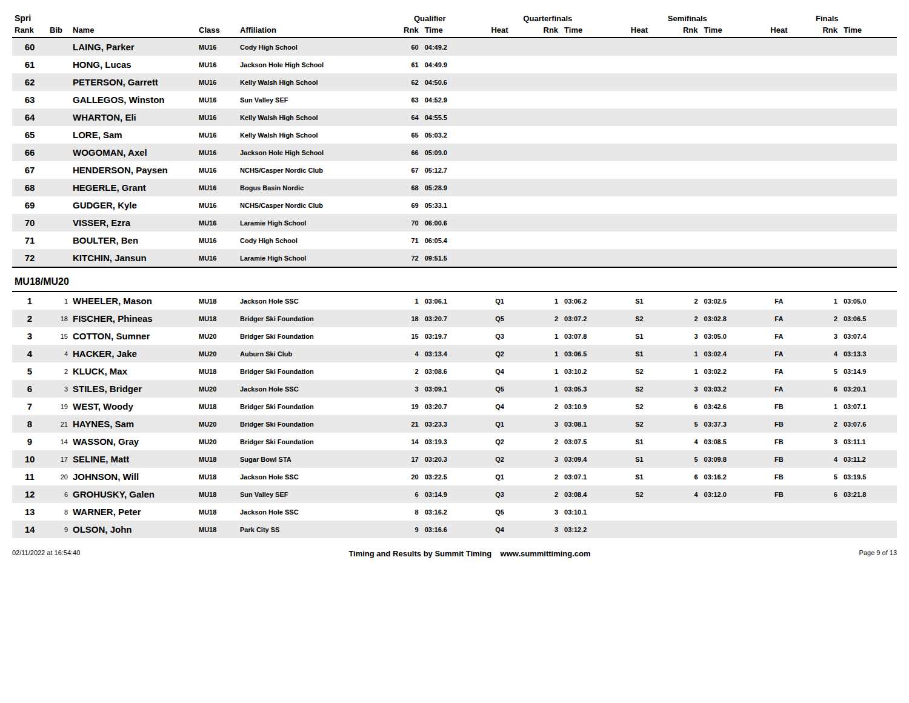| Spri | Qualifier | Quarterfinals | Semifinals | Finals |
| --- | --- | --- | --- | --- |
| Rank | Bib | Name | Class | Affiliation | Rnk | Time | Heat | Rnk | Time | Heat | Rnk | Time | Heat | Rnk | Time |
| 60 | | LAING, Parker | MU16 | Cody High School | 60 | 04:49.2 | | | | | | | | | |
| 61 | | HONG, Lucas | MU16 | Jackson Hole High School | 61 | 04:49.9 | | | | | | | | | |
| 62 | | PETERSON, Garrett | MU16 | Kelly Walsh High School | 62 | 04:50.6 | | | | | | | | | |
| 63 | | GALLEGOS, Winston | MU16 | Sun Valley SEF | 63 | 04:52.9 | | | | | | | | | |
| 64 | | WHARTON, Eli | MU16 | Kelly Walsh High School | 64 | 04:55.5 | | | | | | | | | |
| 65 | | LORE, Sam | MU16 | Kelly Walsh High School | 65 | 05:03.2 | | | | | | | | | |
| 66 | | WOGOMAN, Axel | MU16 | Jackson Hole High School | 66 | 05:09.0 | | | | | | | | | |
| 67 | | HENDERSON, Paysen | MU16 | NCHS/Casper Nordic Club | 67 | 05:12.7 | | | | | | | | | |
| 68 | | HEGERLE, Grant | MU16 | Bogus Basin Nordic | 68 | 05:28.9 | | | | | | | | | |
| 69 | | GUDGER, Kyle | MU16 | NCHS/Casper Nordic Club | 69 | 05:33.1 | | | | | | | | | |
| 70 | | VISSER, Ezra | MU16 | Laramie High School | 70 | 06:00.6 | | | | | | | | | |
| 71 | | BOULTER, Ben | MU16 | Cody High School | 71 | 06:05.4 | | | | | | | | | |
| 72 | | KITCHIN, Jansun | MU16 | Laramie High School | 72 | 09:51.5 | | | | | | | | | |
| MU18/MU20 |
| 1 | 1 | WHEELER, Mason | MU18 | Jackson Hole SSC | 1 | 03:06.1 | Q1 | 1 | 03:06.2 | S1 | 2 | 03:02.5 | FA | 1 | 03:05.0 |
| 2 | 18 | FISCHER, Phineas | MU18 | Bridger Ski Foundation | 18 | 03:20.7 | Q5 | 2 | 03:07.2 | S2 | 2 | 03:02.8 | FA | 2 | 03:06.5 |
| 3 | 15 | COTTON, Sumner | MU20 | Bridger Ski Foundation | 15 | 03:19.7 | Q3 | 1 | 03:07.8 | S1 | 3 | 03:05.0 | FA | 3 | 03:07.4 |
| 4 | 4 | HACKER, Jake | MU20 | Auburn Ski Club | 4 | 03:13.4 | Q2 | 1 | 03:06.5 | S1 | 1 | 03:02.4 | FA | 4 | 03:13.3 |
| 5 | 2 | KLUCK, Max | MU18 | Bridger Ski Foundation | 2 | 03:08.6 | Q4 | 1 | 03:10.2 | S2 | 1 | 03:02.2 | FA | 5 | 03:14.9 |
| 6 | 3 | STILES, Bridger | MU20 | Jackson Hole SSC | 3 | 03:09.1 | Q5 | 1 | 03:05.3 | S2 | 3 | 03:03.2 | FA | 6 | 03:20.1 |
| 7 | 19 | WEST, Woody | MU18 | Bridger Ski Foundation | 19 | 03:20.7 | Q4 | 2 | 03:10.9 | S2 | 6 | 03:42.6 | FB | 1 | 03:07.1 |
| 8 | 21 | HAYNES, Sam | MU20 | Bridger Ski Foundation | 21 | 03:23.3 | Q1 | 3 | 03:08.1 | S2 | 5 | 03:37.3 | FB | 2 | 03:07.6 |
| 9 | 14 | WASSON, Gray | MU20 | Bridger Ski Foundation | 14 | 03:19.3 | Q2 | 2 | 03:07.5 | S1 | 4 | 03:08.5 | FB | 3 | 03:11.1 |
| 10 | 17 | SELINE, Matt | MU18 | Sugar Bowl STA | 17 | 03:20.3 | Q2 | 3 | 03:09.4 | S1 | 5 | 03:09.8 | FB | 4 | 03:11.2 |
| 11 | 20 | JOHNSON, Will | MU18 | Jackson Hole SSC | 20 | 03:22.5 | Q1 | 2 | 03:07.1 | S1 | 6 | 03:16.2 | FB | 5 | 03:19.5 |
| 12 | 6 | GROHUSKY, Galen | MU18 | Sun Valley SEF | 6 | 03:14.9 | Q3 | 2 | 03:08.4 | S2 | 4 | 03:12.0 | FB | 6 | 03:21.8 |
| 13 | 8 | WARNER, Peter | MU18 | Jackson Hole SSC | 8 | 03:16.2 | Q5 | 3 | 03:10.1 | | | | | | |
| 14 | 9 | OLSON, John | MU18 | Park City SS | 9 | 03:16.6 | Q4 | 3 | 03:12.2 | | | | | | |
02/11/2022 at 16:54:40
Timing and Results by Summit Timing www.summittiming.com
Page 9 of 13